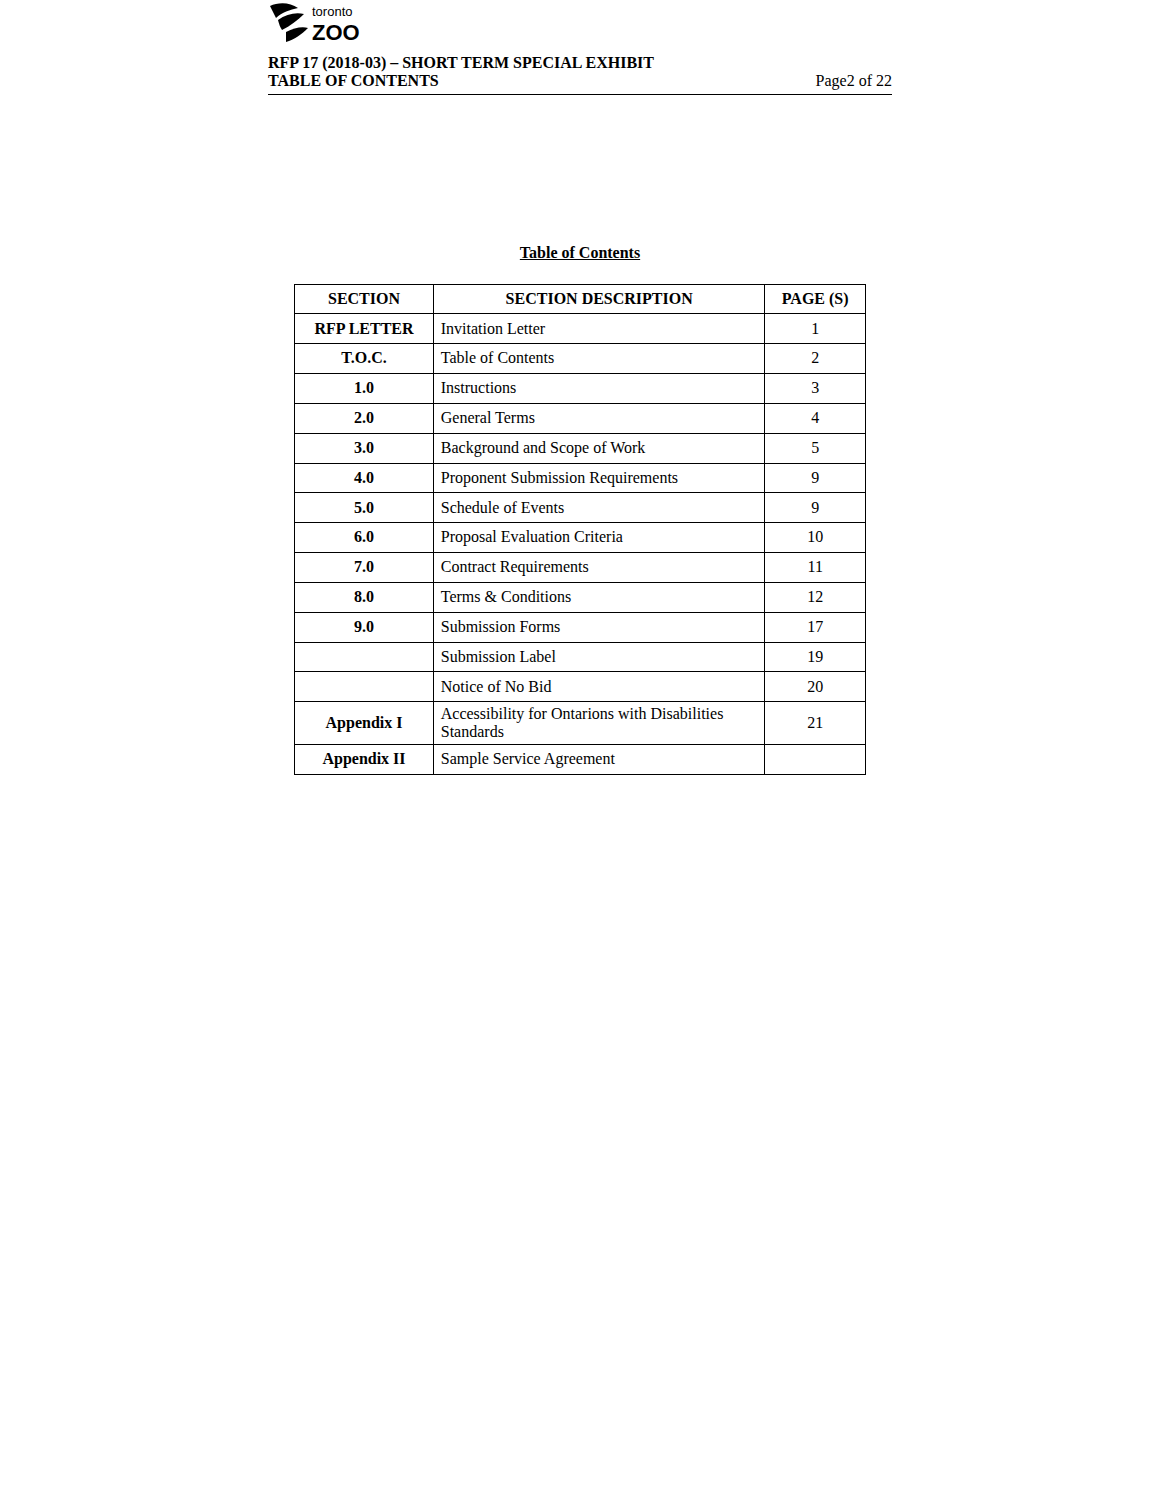toronto ZOO
RFP 17 (2018-03) – SHORT TERM SPECIAL EXHIBIT
TABLE OF CONTENTS Page2 of 22
Table of Contents
| SECTION | SECTION DESCRIPTION | PAGE (S) |
| --- | --- | --- |
| RFP LETTER | Invitation Letter | 1 |
| T.O.C. | Table of Contents | 2 |
| 1.0 | Instructions | 3 |
| 2.0 | General Terms | 4 |
| 3.0 | Background and Scope of Work | 5 |
| 4.0 | Proponent Submission Requirements | 9 |
| 5.0 | Schedule of Events | 9 |
| 6.0 | Proposal Evaluation Criteria | 10 |
| 7.0 | Contract Requirements | 11 |
| 8.0 | Terms & Conditions | 12 |
| 9.0 | Submission Forms | 17 |
| | Submission Label | 19 |
| | Notice of No Bid | 20 |
| Appendix I | Accessibility for Ontarions with Disabilities Standards | 21 |
| Appendix II | Sample Service Agreement | |